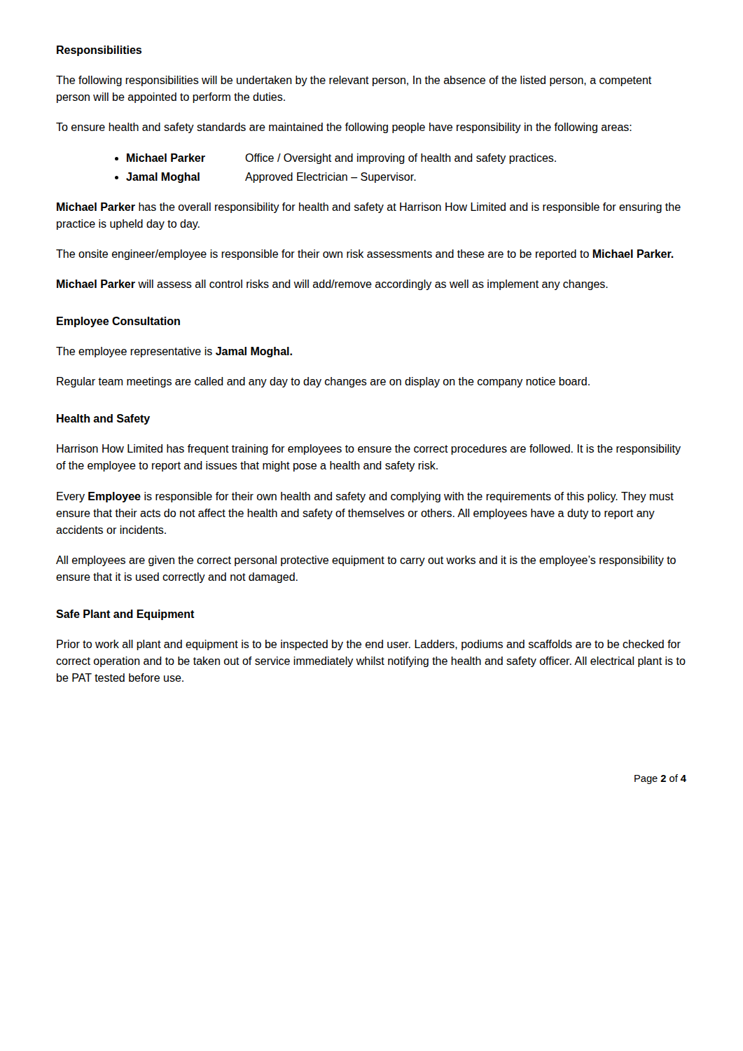Responsibilities
The following responsibilities will be undertaken by the relevant person, In the absence of the listed person, a competent person will be appointed to perform the duties.
To ensure health and safety standards are maintained the following people have responsibility in the following areas:
Michael Parker Office / Oversight and improving of health and safety practices.
Jamal Moghal Approved Electrician – Supervisor.
Michael Parker has the overall responsibility for health and safety at Harrison How Limited and is responsible for ensuring the practice is upheld day to day.
The onsite engineer/employee is responsible for their own risk assessments and these are to be reported to Michael Parker.
Michael Parker will assess all control risks and will add/remove accordingly as well as implement any changes.
Employee Consultation
The employee representative is Jamal Moghal.
Regular team meetings are called and any day to day changes are on display on the company notice board.
Health and Safety
Harrison How Limited has frequent training for employees to ensure the correct procedures are followed. It is the responsibility of the employee to report and issues that might pose a health and safety risk.
Every Employee is responsible for their own health and safety and complying with the requirements of this policy. They must ensure that their acts do not affect the health and safety of themselves or others. All employees have a duty to report any accidents or incidents.
All employees are given the correct personal protective equipment to carry out works and it is the employee’s responsibility to ensure that it is used correctly and not damaged.
Safe Plant and Equipment
Prior to work all plant and equipment is to be inspected by the end user. Ladders, podiums and scaffolds are to be checked for correct operation and to be taken out of service immediately whilst notifying the health and safety officer. All electrical plant is to be PAT tested before use.
Page 2 of 4